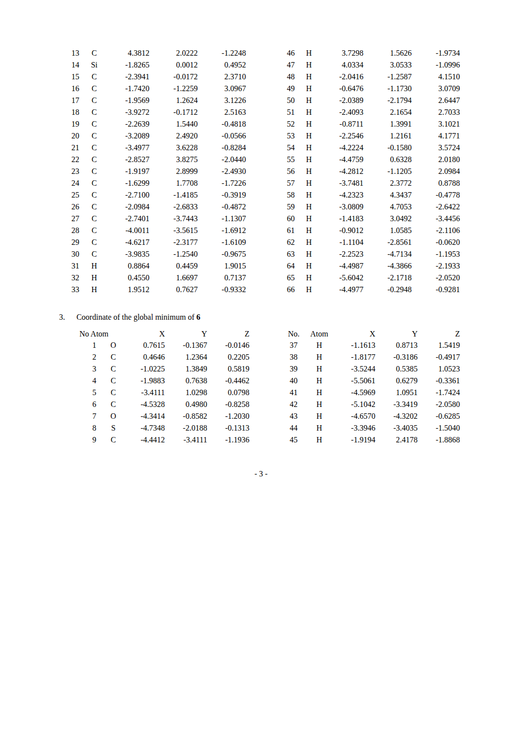| 13 | C | 4.3812 | 2.0222 | -1.2248 | | 46 | H | 3.7298 | 1.5626 | -1.9734 |
| 14 | Si | -1.8265 | 0.0012 | 0.4952 | | 47 | H | 4.0334 | 3.0533 | -1.0996 |
| 15 | C | -2.3941 | -0.0172 | 2.3710 | | 48 | H | -2.0416 | -1.2587 | 4.1510 |
| 16 | C | -1.7420 | -1.2259 | 3.0967 | | 49 | H | -0.6476 | -1.1730 | 3.0709 |
| 17 | C | -1.9569 | 1.2624 | 3.1226 | | 50 | H | -2.0389 | -2.1794 | 2.6447 |
| 18 | C | -3.9272 | -0.1712 | 2.5163 | | 51 | H | -2.4093 | 2.1654 | 2.7033 |
| 19 | C | -2.2639 | 1.5440 | -0.4818 | | 52 | H | -0.8711 | 1.3991 | 3.1021 |
| 20 | C | -3.2089 | 2.4920 | -0.0566 | | 53 | H | -2.2546 | 1.2161 | 4.1771 |
| 21 | C | -3.4977 | 3.6228 | -0.8284 | | 54 | H | -4.2224 | -0.1580 | 3.5724 |
| 22 | C | -2.8527 | 3.8275 | -2.0440 | | 55 | H | -4.4759 | 0.6328 | 2.0180 |
| 23 | C | -1.9197 | 2.8999 | -2.4930 | | 56 | H | -4.2812 | -1.1205 | 2.0984 |
| 24 | C | -1.6299 | 1.7708 | -1.7226 | | 57 | H | -3.7481 | 2.3772 | 0.8788 |
| 25 | C | -2.7100 | -1.4185 | -0.3919 | | 58 | H | -4.2323 | 4.3437 | -0.4778 |
| 26 | C | -2.0984 | -2.6833 | -0.4872 | | 59 | H | -3.0809 | 4.7053 | -2.6422 |
| 27 | C | -2.7401 | -3.7443 | -1.1307 | | 60 | H | -1.4183 | 3.0492 | -3.4456 |
| 28 | C | -4.0011 | -3.5615 | -1.6912 | | 61 | H | -0.9012 | 1.0585 | -2.1106 |
| 29 | C | -4.6217 | -2.3177 | -1.6109 | | 62 | H | -1.1104 | -2.8561 | -0.0620 |
| 30 | C | -3.9835 | -1.2540 | -0.9675 | | 63 | H | -2.2523 | -4.7134 | -1.1953 |
| 31 | H | 0.8864 | 0.4459 | 1.9015 | | 64 | H | -4.4987 | -4.3866 | -2.1933 |
| 32 | H | 0.4550 | 1.6697 | 0.7137 | | 65 | H | -5.6042 | -2.1718 | -2.0520 |
| 33 | H | 1.9512 | 0.7627 | -0.9332 | | 66 | H | -4.4977 | -0.2948 | -0.9281 |
3. Coordinate of the global minimum of 6
| No Atom | X | Y | Z | | No. | Atom | X | Y | Z |
| 1 | O | 0.7615 | -0.1367 | -0.0146 | | 37 | H | -1.1613 | 0.8713 | 1.5419 |
| 2 | C | 0.4646 | 1.2364 | 0.2205 | | 38 | H | -1.8177 | -0.3186 | -0.4917 |
| 3 | C | -1.0225 | 1.3849 | 0.5819 | | 39 | H | -3.5244 | 0.5385 | 1.0523 |
| 4 | C | -1.9883 | 0.7638 | -0.4462 | | 40 | H | -5.5061 | 0.6279 | -0.3361 |
| 5 | C | -3.4111 | 1.0298 | 0.0798 | | 41 | H | -4.5969 | 1.0951 | -1.7424 |
| 6 | C | -4.5328 | 0.4980 | -0.8258 | | 42 | H | -5.1042 | -3.3419 | -2.0580 |
| 7 | O | -4.3414 | -0.8582 | -1.2030 | | 43 | H | -4.6570 | -4.3202 | -0.6285 |
| 8 | S | -4.7348 | -2.0188 | -0.1313 | | 44 | H | -3.3946 | -3.4035 | -1.5040 |
| 9 | C | -4.4412 | -3.4111 | -1.1936 | | 45 | H | -1.9194 | 2.4178 | -1.8868 |
- 3 -